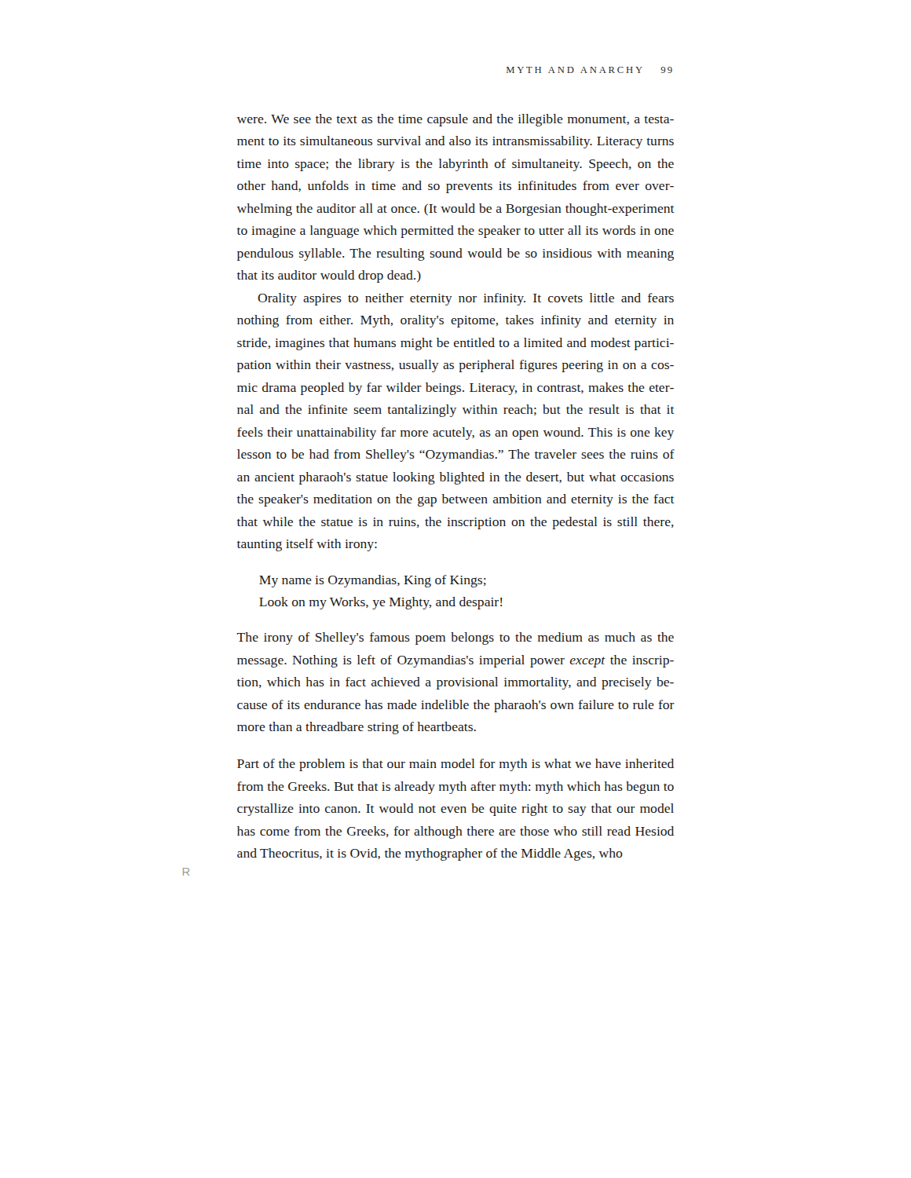Myth and Anarchy99
were. We see the text as the time capsule and the illegible monument, a testament to its simultaneous survival and also its intransmissability. Literacy turns time into space; the library is the labyrinth of simultaneity. Speech, on the other hand, unfolds in time and so prevents its infinitudes from ever overwhelming the auditor all at once. (It would be a Borgesian thought-experiment to imagine a language which permitted the speaker to utter all its words in one pendulous syllable. The resulting sound would be so insidious with meaning that its auditor would drop dead.)
Orality aspires to neither eternity nor infinity. It covets little and fears nothing from either. Myth, orality's epitome, takes infinity and eternity in stride, imagines that humans might be entitled to a limited and modest participation within their vastness, usually as peripheral figures peering in on a cosmic drama peopled by far wilder beings. Literacy, in contrast, makes the eternal and the infinite seem tantalizingly within reach; but the result is that it feels their unattainability far more acutely, as an open wound. This is one key lesson to be had from Shelley's “Ozymandias.” The traveler sees the ruins of an ancient pharaoh's statue looking blighted in the desert, but what occasions the speaker's meditation on the gap between ambition and eternity is the fact that while the statue is in ruins, the inscription on the pedestal is still there, taunting itself with irony:
My name is Ozymandias, King of Kings; Look on my Works, ye Mighty, and despair!
The irony of Shelley's famous poem belongs to the medium as much as the message. Nothing is left of Ozymandias's imperial power except the inscription, which has in fact achieved a provisional immortality, and precisely because of its endurance has made indelible the pharaoh's own failure to rule for more than a threadbare string of heartbeats.
Part of the problem is that our main model for myth is what we have inherited from the Greeks. But that is already myth after myth: myth which has begun to crystallize into canon. It would not even be quite right to say that our model has come from the Greeks, for although there are those who still read Hesiod and Theocritus, it is Ovid, the mythographer of the Middle Ages, who
R